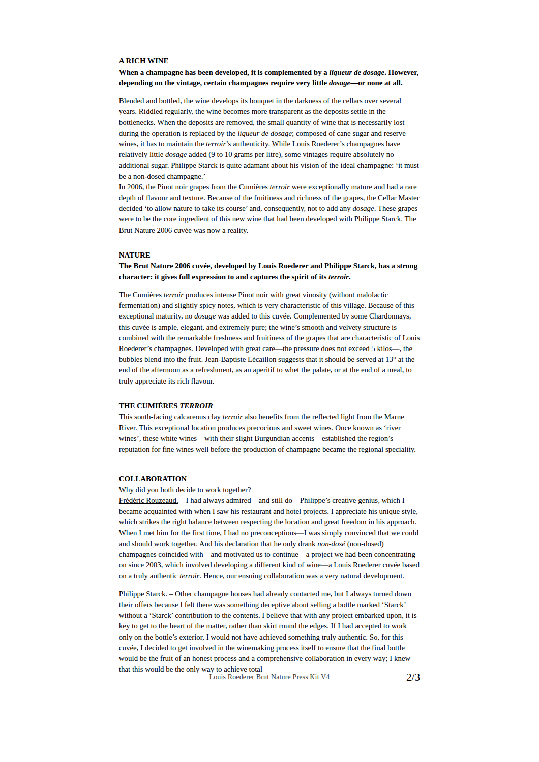A RICH WINE
When a champagne has been developed, it is complemented by a liqueur de dosage. However, depending on the vintage, certain champagnes require very little dosage—or none at all.
Blended and bottled, the wine develops its bouquet in the darkness of the cellars over several years. Riddled regularly, the wine becomes more transparent as the deposits settle in the bottlenecks. When the deposits are removed, the small quantity of wine that is necessarily lost during the operation is replaced by the liqueur de dosage; composed of cane sugar and reserve wines, it has to maintain the terroir’s authenticity. While Louis Roederer’s champagnes have relatively little dosage added (9 to 10 grams per litre), some vintages require absolutely no additional sugar. Philippe Starck is quite adamant about his vision of the ideal champagne: ‘it must be a non-dosed champagne.’
In 2006, the Pinot noir grapes from the Cumières terroir were exceptionally mature and had a rare depth of flavour and texture. Because of the fruitiness and richness of the grapes, the Cellar Master decided ‘to allow nature to take its course’ and, consequently, not to add any dosage. These grapes were to be the core ingredient of this new wine that had been developed with Philippe Starck. The Brut Nature 2006 cuvée was now a reality.
NATURE
The Brut Nature 2006 cuvée, developed by Louis Roederer and Philippe Starck, has a strong character: it gives full expression to and captures the spirit of its terroir.
The Cumières terroir produces intense Pinot noir with great vinosity (without malolactic fermentation) and slightly spicy notes, which is very characteristic of this village. Because of this exceptional maturity, no dosage was added to this cuvée. Complemented by some Chardonnays, this cuvée is ample, elegant, and extremely pure; the wine’s smooth and velvety structure is combined with the remarkable freshness and fruitiness of the grapes that are characteristic of Louis Roederer’s champagnes. Developed with great care—the pressure does not exceed 5 kilos—, the bubbles blend into the fruit. Jean-Baptiste Lécaillon suggests that it should be served at 13° at the end of the afternoon as a refreshment, as an aperitif to whet the palate, or at the end of a meal, to truly appreciate its rich flavour.
THE CUMIÈRES TERROIR
This south-facing calcareous clay terroir also benefits from the reflected light from the Marne River. This exceptional location produces precocious and sweet wines. Once known as ‘river wines’, these white wines—with their slight Burgundian accents—established the region’s reputation for fine wines well before the production of champagne became the regional speciality.
COLLABORATION
Why did you both decide to work together?
Frédéric Rouzeaud. – I had always admired—and still do—Philippe’s creative genius, which I became acquainted with when I saw his restaurant and hotel projects. I appreciate his unique style, which strikes the right balance between respecting the location and great freedom in his approach. When I met him for the first time, I had no preconceptions—I was simply convinced that we could and should work together. And his declaration that he only drank non-dosé (non-dosed) champagnes coincided with—and motivated us to continue—a project we had been concentrating on since 2003, which involved developing a different kind of wine—a Louis Roederer cuvée based on a truly authentic terroir. Hence, our ensuing collaboration was a very natural development.
Philippe Starck. – Other champagne houses had already contacted me, but I always turned down their offers because I felt there was something deceptive about selling a bottle marked ‘Starck’ without a ‘Starck’ contribution to the contents. I believe that with any project embarked upon, it is key to get to the heart of the matter, rather than skirt round the edges. If I had accepted to work only on the bottle’s exterior, I would not have achieved something truly authentic. So, for this cuvée, I decided to get involved in the winemaking process itself to ensure that the final bottle would be the fruit of an honest process and a comprehensive collaboration in every way; I knew that this would be the only way to achieve total
Louis Roederer Brut Nature Press Kit V4
2/3